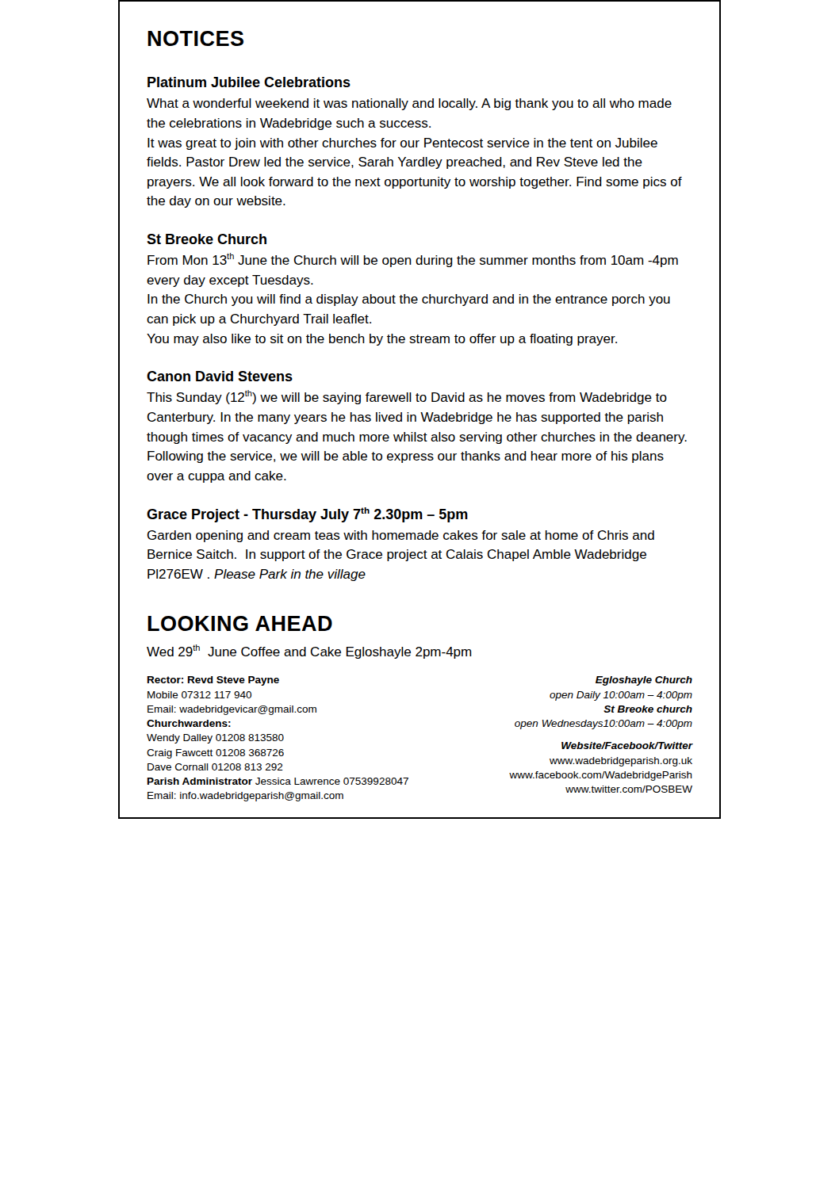NOTICES
Platinum Jubilee Celebrations
What a wonderful weekend it was nationally and locally. A big thank you to all who made the celebrations in Wadebridge such a success.
It was great to join with other churches for our Pentecost service in the tent on Jubilee fields. Pastor Drew led the service, Sarah Yardley preached, and Rev Steve led the prayers. We all look forward to the next opportunity to worship together. Find some pics of the day on our website.
St Breoke Church
From Mon 13th June the Church will be open during the summer months from 10am -4pm every day except Tuesdays.
In the Church you will find a display about the churchyard and in the entrance porch you can pick up a Churchyard Trail leaflet.
You may also like to sit on the bench by the stream to offer up a floating prayer.
Canon David Stevens
This Sunday (12th) we will be saying farewell to David as he moves from Wadebridge to Canterbury. In the many years he has lived in Wadebridge he has supported the parish though times of vacancy and much more whilst also serving other churches in the deanery. Following the service, we will be able to express our thanks and hear more of his plans over a cuppa and cake.
Grace Project - Thursday July 7th 2.30pm – 5pm
Garden opening and cream teas with homemade cakes for sale at home of Chris and Bernice Saitch. In support of the Grace project at Calais Chapel Amble Wadebridge Pl276EW . Please Park in the village
LOOKING AHEAD
Wed 29th June Coffee and Cake Egloshayle 2pm-4pm
Rector: Revd Steve Payne
Mobile 07312 117 940
Email: wadebridgevicar@gmail.com
Churchwardens:
Wendy Dalley 01208 813580
Craig Fawcett 01208 368726
Dave Cornall 01208 813 292
Parish Administrator Jessica Lawrence 07539928047
Email: info.wadebridgeparish@gmail.com
Egloshayle Church
open Daily 10:00am – 4:00pm
St Breoke church
open Wednesdays10:00am – 4:00pm
Website/Facebook/Twitter
www.wadebridgeparish.org.uk
www.facebook.com/WadebridgeParish
www.twitter.com/POSBEW